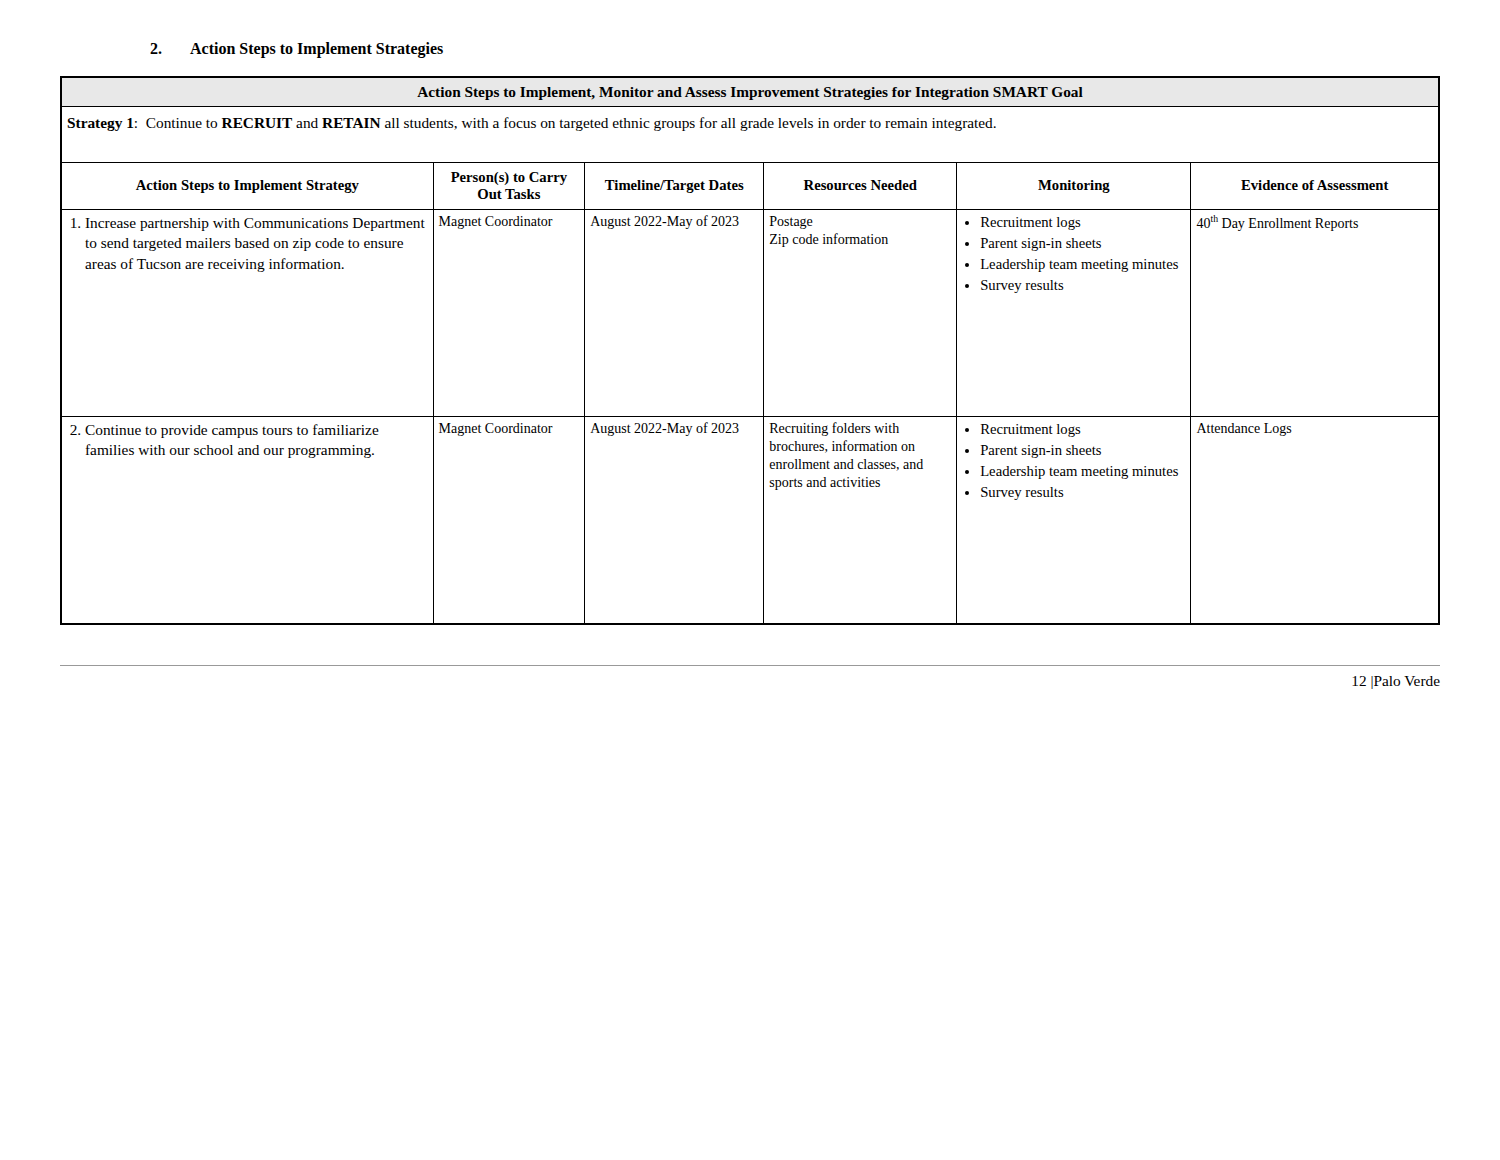2. Action Steps to Implement Strategies
| Action Steps to Implement, Monitor and Assess Improvement Strategies for Integration SMART Goal |
| Strategy 1 : Continue to RECRUIT and RETAIN all students, with a focus on targeted ethnic groups for all grade levels in order to remain integrated. |
| Action Steps to Implement Strategy | Person(s) to Carry Out Tasks | Timeline/Target Dates | Resources Needed | Monitoring | Evidence of Assessment |
| Increase partnership with Communications Department to send targeted mailers based on zip code to ensure areas of Tucson are receiving information. | Magnet Coordinator | August 2022-May of 2023 | Postage Zip code information | Recruitment logs Parent sign-in sheets Leadership team meeting minutes Survey results | 40 th Day Enrollment Reports |
| Continue to provide campus tours to familiarize families with our school and our programming. | Magnet Coordinator | August 2022-May of 2023 | Recruiting folders with brochures, information on enrollment and classes, and sports and activities | Recruitment logs Parent sign-in sheets Leadership team meeting minutes Survey results | Attendance Logs |
12 |Palo Verde